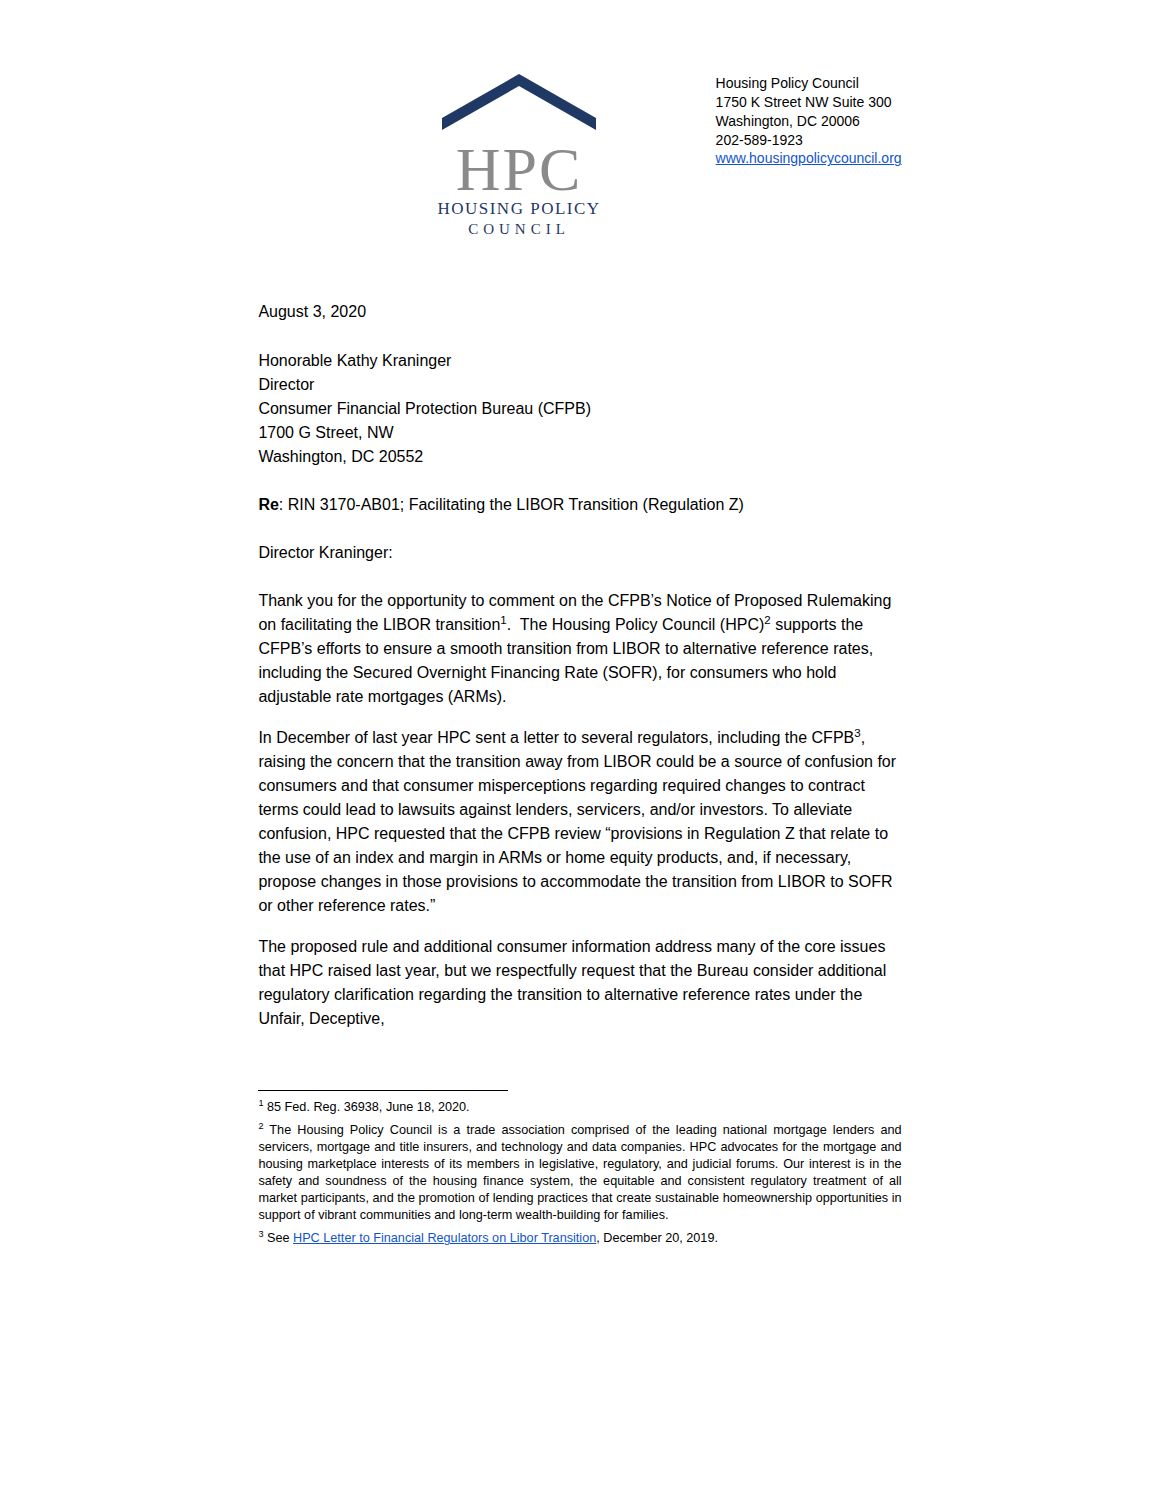HPC HOUSING POLICY COUNCIL
Housing Policy Council
1750 K Street NW Suite 300
Washington, DC 20006
202-589-1923
www.housingpolicycouncil.org
August 3, 2020
Honorable Kathy Kraninger
Director
Consumer Financial Protection Bureau (CFPB)
1700 G Street, NW
Washington, DC 20552
Re: RIN 3170-AB01; Facilitating the LIBOR Transition (Regulation Z)
Director Kraninger:
Thank you for the opportunity to comment on the CFPB’s Notice of Proposed Rulemaking on facilitating the LIBOR transition1. The Housing Policy Council (HPC)2 supports the CFPB’s efforts to ensure a smooth transition from LIBOR to alternative reference rates, including the Secured Overnight Financing Rate (SOFR), for consumers who hold adjustable rate mortgages (ARMs).
In December of last year HPC sent a letter to several regulators, including the CFPB3, raising the concern that the transition away from LIBOR could be a source of confusion for consumers and that consumer misperceptions regarding required changes to contract terms could lead to lawsuits against lenders, servicers, and/or investors. To alleviate confusion, HPC requested that the CFPB review “provisions in Regulation Z that relate to the use of an index and margin in ARMs or home equity products, and, if necessary, propose changes in those provisions to accommodate the transition from LIBOR to SOFR or other reference rates.”
The proposed rule and additional consumer information address many of the core issues that HPC raised last year, but we respectfully request that the Bureau consider additional regulatory clarification regarding the transition to alternative reference rates under the Unfair, Deceptive,
1 85 Fed. Reg. 36938, June 18, 2020.
2 The Housing Policy Council is a trade association comprised of the leading national mortgage lenders and servicers, mortgage and title insurers, and technology and data companies. HPC advocates for the mortgage and housing marketplace interests of its members in legislative, regulatory, and judicial forums. Our interest is in the safety and soundness of the housing finance system, the equitable and consistent regulatory treatment of all market participants, and the promotion of lending practices that create sustainable homeownership opportunities in support of vibrant communities and long-term wealth-building for families.
3 See HPC Letter to Financial Regulators on Libor Transition, December 20, 2019.